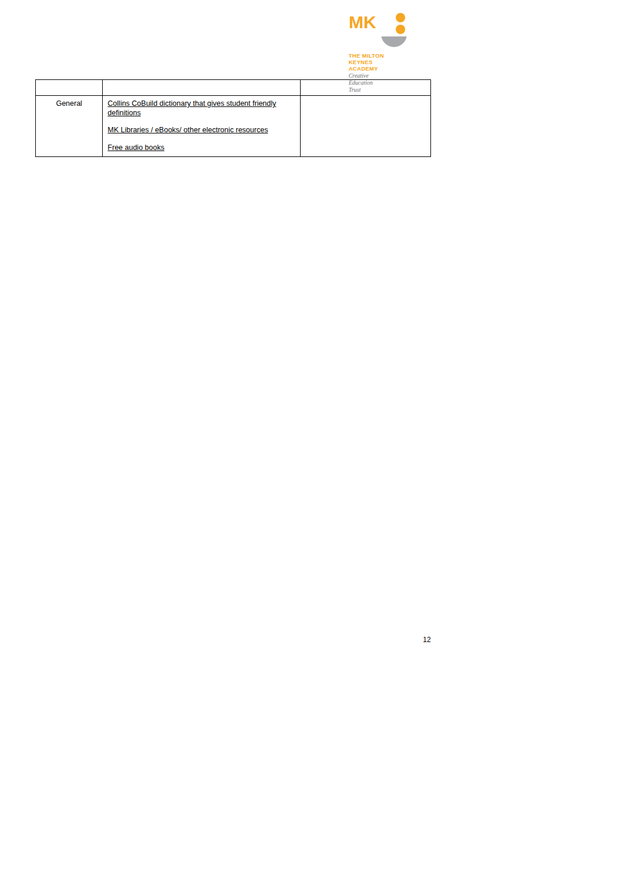MK
THE MILTON
KEYNES
ACADEMY
Creative
Education
Trust
| General | Collins CoBuild dictionary that gives student friendly definitions MK Libraries / eBooks/ other electronic resources Free audio books | |
12